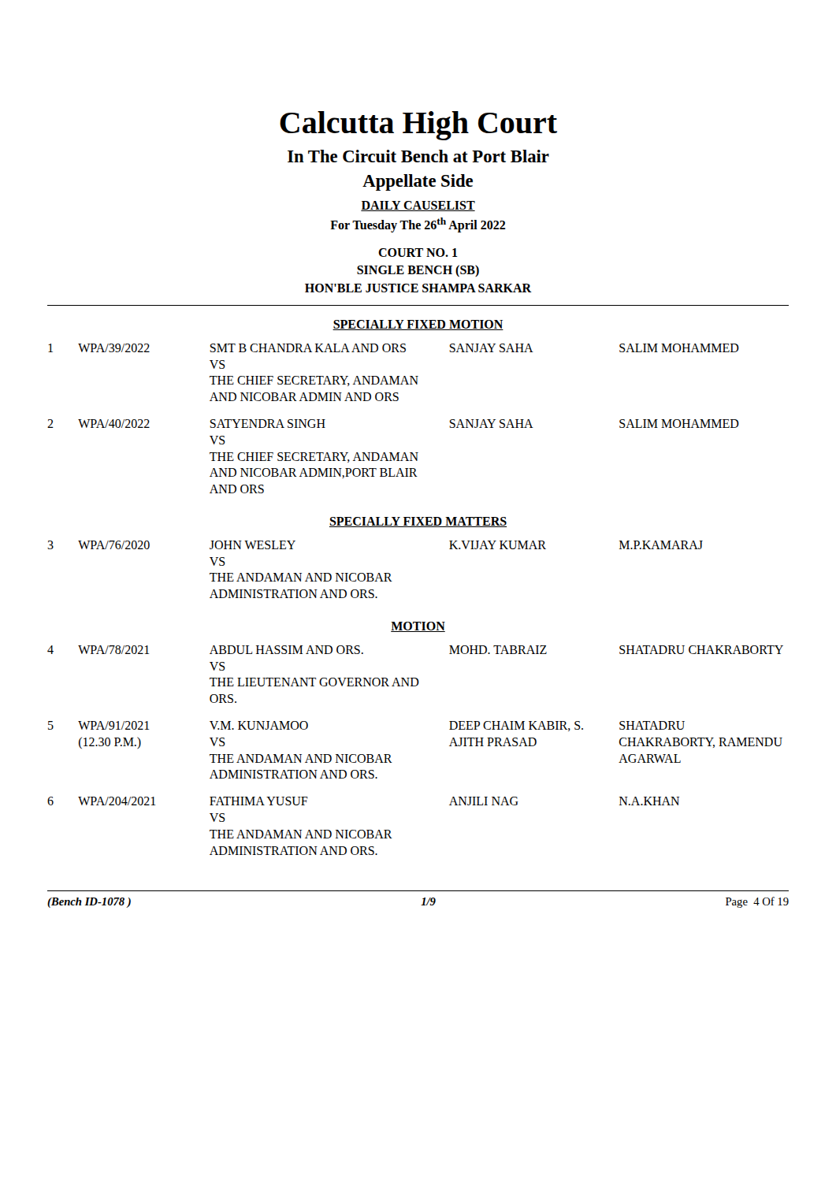Calcutta High Court
In The Circuit Bench at Port Blair
Appellate Side
DAILY CAUSELIST
For Tuesday The 26th April 2022
COURT NO. 1
SINGLE BENCH (SB)
HON'BLE JUSTICE SHAMPA SARKAR
SPECIALLY FIXED MOTION
| 1 | WPA/39/2022 | SMT B CHANDRA KALA AND ORS VS THE CHIEF SECRETARY, ANDAMAN AND NICOBAR ADMIN AND ORS | SANJAY SAHA | SALIM MOHAMMED |
| 2 | WPA/40/2022 | SATYENDRA SINGH VS THE CHIEF SECRETARY, ANDAMAN AND NICOBAR ADMIN,PORT BLAIR AND ORS | SANJAY SAHA | SALIM MOHAMMED |
SPECIALLY FIXED MATTERS
| 3 | WPA/76/2020 | JOHN WESLEY VS THE ANDAMAN AND NICOBAR ADMINISTRATION AND ORS. | K.VIJAY KUMAR | M.P.KAMARAJ |
MOTION
| 4 | WPA/78/2021 | ABDUL HASSIM AND ORS. VS THE LIEUTENANT GOVERNOR AND ORS. | MOHD. TABRAIZ | SHATADRU CHAKRABORTY |
| 5 | WPA/91/2021 (12.30 P.M.) | V.M. KUNJAMOO VS THE ANDAMAN AND NICOBAR ADMINISTRATION AND ORS. | DEEP CHAIM KABIR, S. AJITH PRASAD | SHATADRU CHAKRABORTY, RAMENDU AGARWAL |
| 6 | WPA/204/2021 | FATHIMA YUSUF VS THE ANDAMAN AND NICOBAR ADMINISTRATION AND ORS. | ANJILI NAG | N.A.KHAN |
(Bench ID-1078 )
1/9
Page 4 Of 19